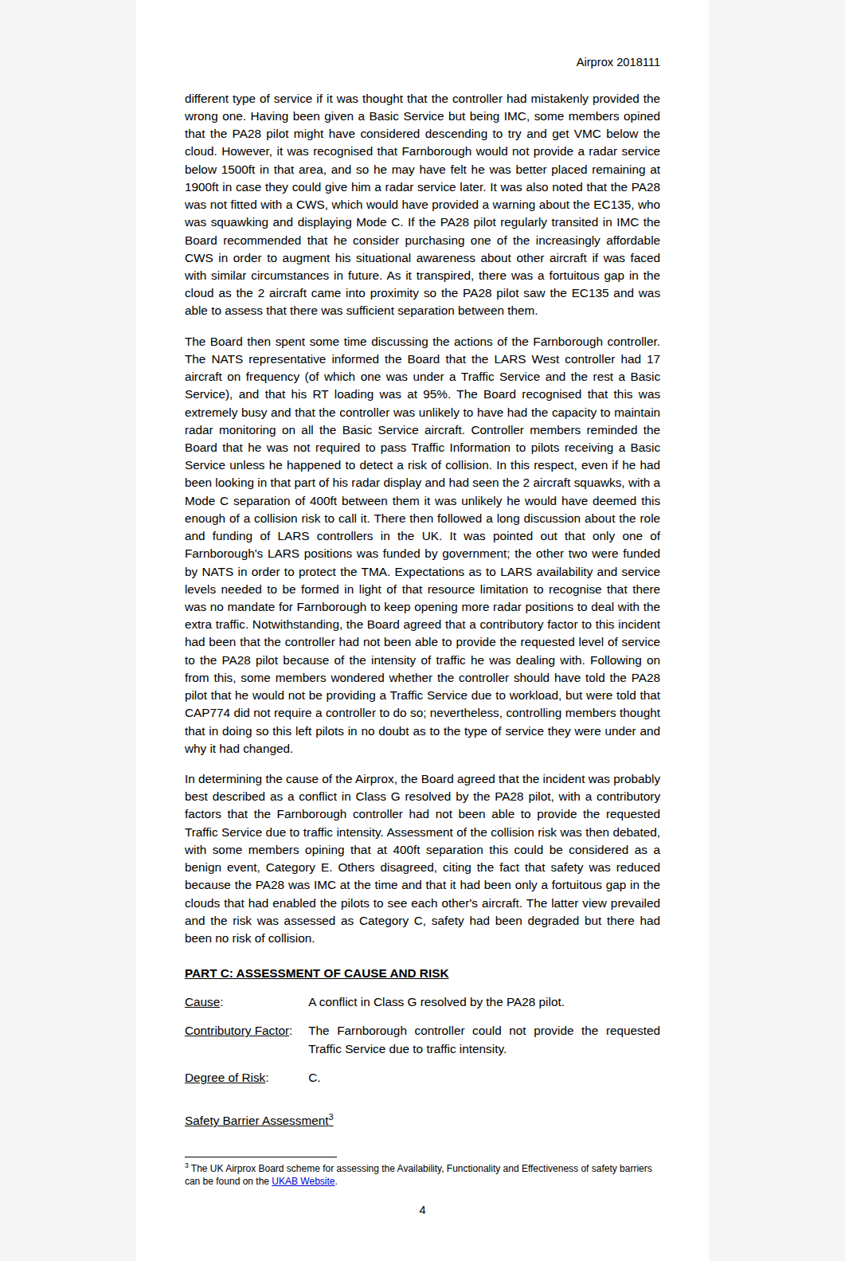Airprox 2018111
different type of service if it was thought that the controller had mistakenly provided the wrong one. Having been given a Basic Service but being IMC, some members opined that the PA28 pilot might have considered descending to try and get VMC below the cloud. However, it was recognised that Farnborough would not provide a radar service below 1500ft in that area, and so he may have felt he was better placed remaining at 1900ft in case they could give him a radar service later. It was also noted that the PA28 was not fitted with a CWS, which would have provided a warning about the EC135, who was squawking and displaying Mode C. If the PA28 pilot regularly transited in IMC the Board recommended that he consider purchasing one of the increasingly affordable CWS in order to augment his situational awareness about other aircraft if was faced with similar circumstances in future. As it transpired, there was a fortuitous gap in the cloud as the 2 aircraft came into proximity so the PA28 pilot saw the EC135 and was able to assess that there was sufficient separation between them.
The Board then spent some time discussing the actions of the Farnborough controller. The NATS representative informed the Board that the LARS West controller had 17 aircraft on frequency (of which one was under a Traffic Service and the rest a Basic Service), and that his RT loading was at 95%. The Board recognised that this was extremely busy and that the controller was unlikely to have had the capacity to maintain radar monitoring on all the Basic Service aircraft. Controller members reminded the Board that he was not required to pass Traffic Information to pilots receiving a Basic Service unless he happened to detect a risk of collision. In this respect, even if he had been looking in that part of his radar display and had seen the 2 aircraft squawks, with a Mode C separation of 400ft between them it was unlikely he would have deemed this enough of a collision risk to call it. There then followed a long discussion about the role and funding of LARS controllers in the UK. It was pointed out that only one of Farnborough's LARS positions was funded by government; the other two were funded by NATS in order to protect the TMA. Expectations as to LARS availability and service levels needed to be formed in light of that resource limitation to recognise that there was no mandate for Farnborough to keep opening more radar positions to deal with the extra traffic. Notwithstanding, the Board agreed that a contributory factor to this incident had been that the controller had not been able to provide the requested level of service to the PA28 pilot because of the intensity of traffic he was dealing with. Following on from this, some members wondered whether the controller should have told the PA28 pilot that he would not be providing a Traffic Service due to workload, but were told that CAP774 did not require a controller to do so; nevertheless, controlling members thought that in doing so this left pilots in no doubt as to the type of service they were under and why it had changed.
In determining the cause of the Airprox, the Board agreed that the incident was probably best described as a conflict in Class G resolved by the PA28 pilot, with a contributory factors that the Farnborough controller had not been able to provide the requested Traffic Service due to traffic intensity. Assessment of the collision risk was then debated, with some members opining that at 400ft separation this could be considered as a benign event, Category E. Others disagreed, citing the fact that safety was reduced because the PA28 was IMC at the time and that it had been only a fortuitous gap in the clouds that had enabled the pilots to see each other's aircraft. The latter view prevailed and the risk was assessed as Category C, safety had been degraded but there had been no risk of collision.
PART C: ASSESSMENT OF CAUSE AND RISK
| Cause : | A conflict in Class G resolved by the PA28 pilot. |
| Contributory Factor : | The Farnborough controller could not provide the requested Traffic Service due to traffic intensity. |
| Degree of Risk : | C. |
Safety Barrier Assessment3
3 The UK Airprox Board scheme for assessing the Availability, Functionality and Effectiveness of safety barriers can be found on the UKAB Website.
4